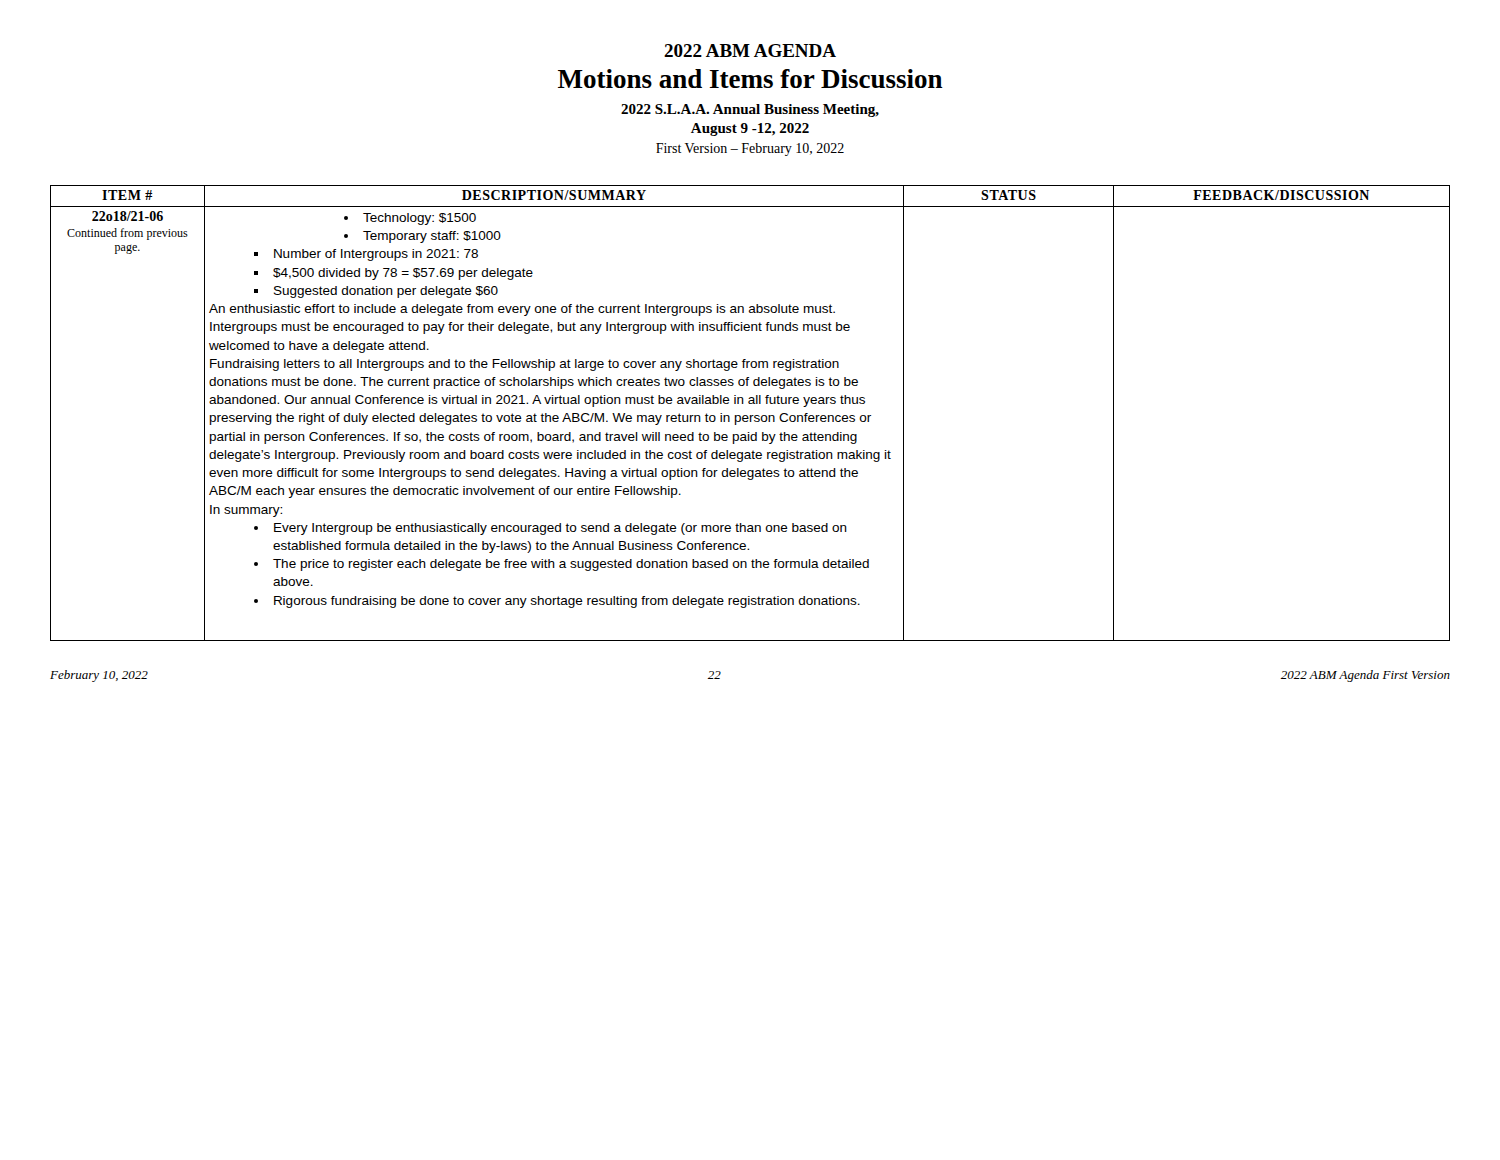2022 ABM AGENDA
Motions and Items for Discussion
2022 S.L.A.A. Annual Business Meeting,
August 9 -12, 2022
First Version – February 10, 2022
| ITEM # | DESCRIPTION/SUMMARY | STATUS | FEEDBACK/DISCUSSION |
| --- | --- | --- | --- |
| 22o18/21-06 Continued from previous page. | Technology: $1500 Temporary staff: $1000 Number of Intergroups in 2021: 78 $4,500 divided by 78 = $57.69 per delegate Suggested donation per delegate $60 An enthusiastic effort to include a delegate from every one of the current Intergroups is an absolute must. Intergroups must be encouraged to pay for their delegate, but any Intergroup with insufficient funds must be welcomed to have a delegate attend. Fundraising letters to all Intergroups and to the Fellowship at large to cover any shortage from registration donations must be done. The current practice of scholarships which creates two classes of delegates is to be abandoned. Our annual Conference is virtual in 2021. A virtual option must be available in all future years thus preserving the right of duly elected delegates to vote at the ABC/M. We may return to in person Conferences or partial in person Conferences. If so, the costs of room, board, and travel will need to be paid by the attending delegate’s Intergroup. Previously room and board costs were included in the cost of delegate registration making it even more difficult for some Intergroups to send delegates. Having a virtual option for delegates to attend the ABC/M each year ensures the democratic involvement of our entire Fellowship. In summary: Every Intergroup be enthusiastically encouraged to send a delegate (or more than one based on established formula detailed in the by-laws) to the Annual Business Conference. The price to register each delegate be free with a suggested donation based on the formula detailed above. Rigorous fundraising be done to cover any shortage resulting from delegate registration donations. | | |
February 10, 2022
22
2022 ABM Agenda First Version